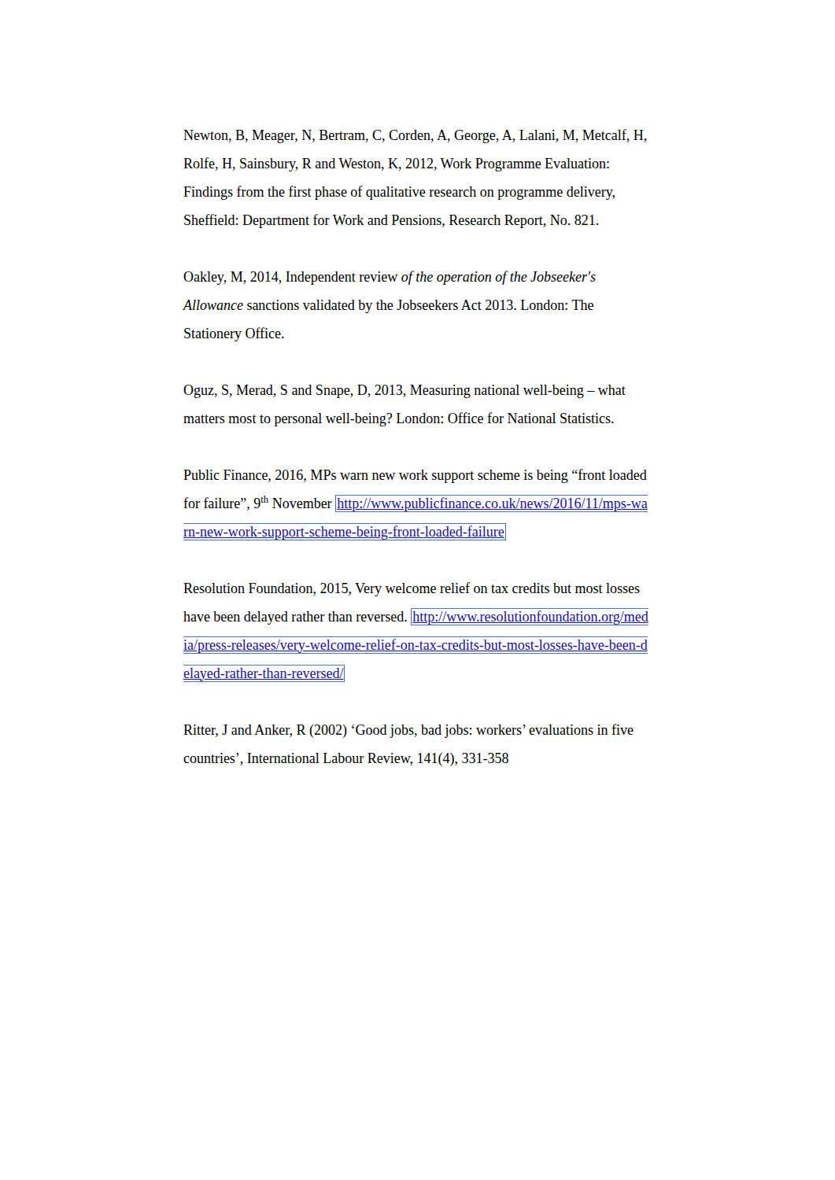Newton, B, Meager, N, Bertram, C, Corden, A, George, A, Lalani, M, Metcalf, H, Rolfe, H, Sainsbury, R and Weston, K, 2012, Work Programme Evaluation: Findings from the first phase of qualitative research on programme delivery, Sheffield: Department for Work and Pensions, Research Report, No. 821.
Oakley, M, 2014, Independent review of the operation of the Jobseeker's Allowance sanctions validated by the Jobseekers Act 2013. London: The Stationery Office.
Oguz, S, Merad, S and Snape, D, 2013, Measuring national well-being – what matters most to personal well-being? London: Office for National Statistics.
Public Finance, 2016, MPs warn new work support scheme is being “front loaded for failure”, 9th November http://www.publicfinance.co.uk/news/2016/11/mps-warn-new-work-support-scheme-being-front-loaded-failure
Resolution Foundation, 2015, Very welcome relief on tax credits but most losses have been delayed rather than reversed. http://www.resolutionfoundation.org/media/press-releases/very-welcome-relief-on-tax-credits-but-most-losses-have-been-delayed-rather-than-reversed/
Ritter, J and Anker, R (2002) ‘Good jobs, bad jobs: workers’ evaluations in five countries’, International Labour Review, 141(4), 331-358